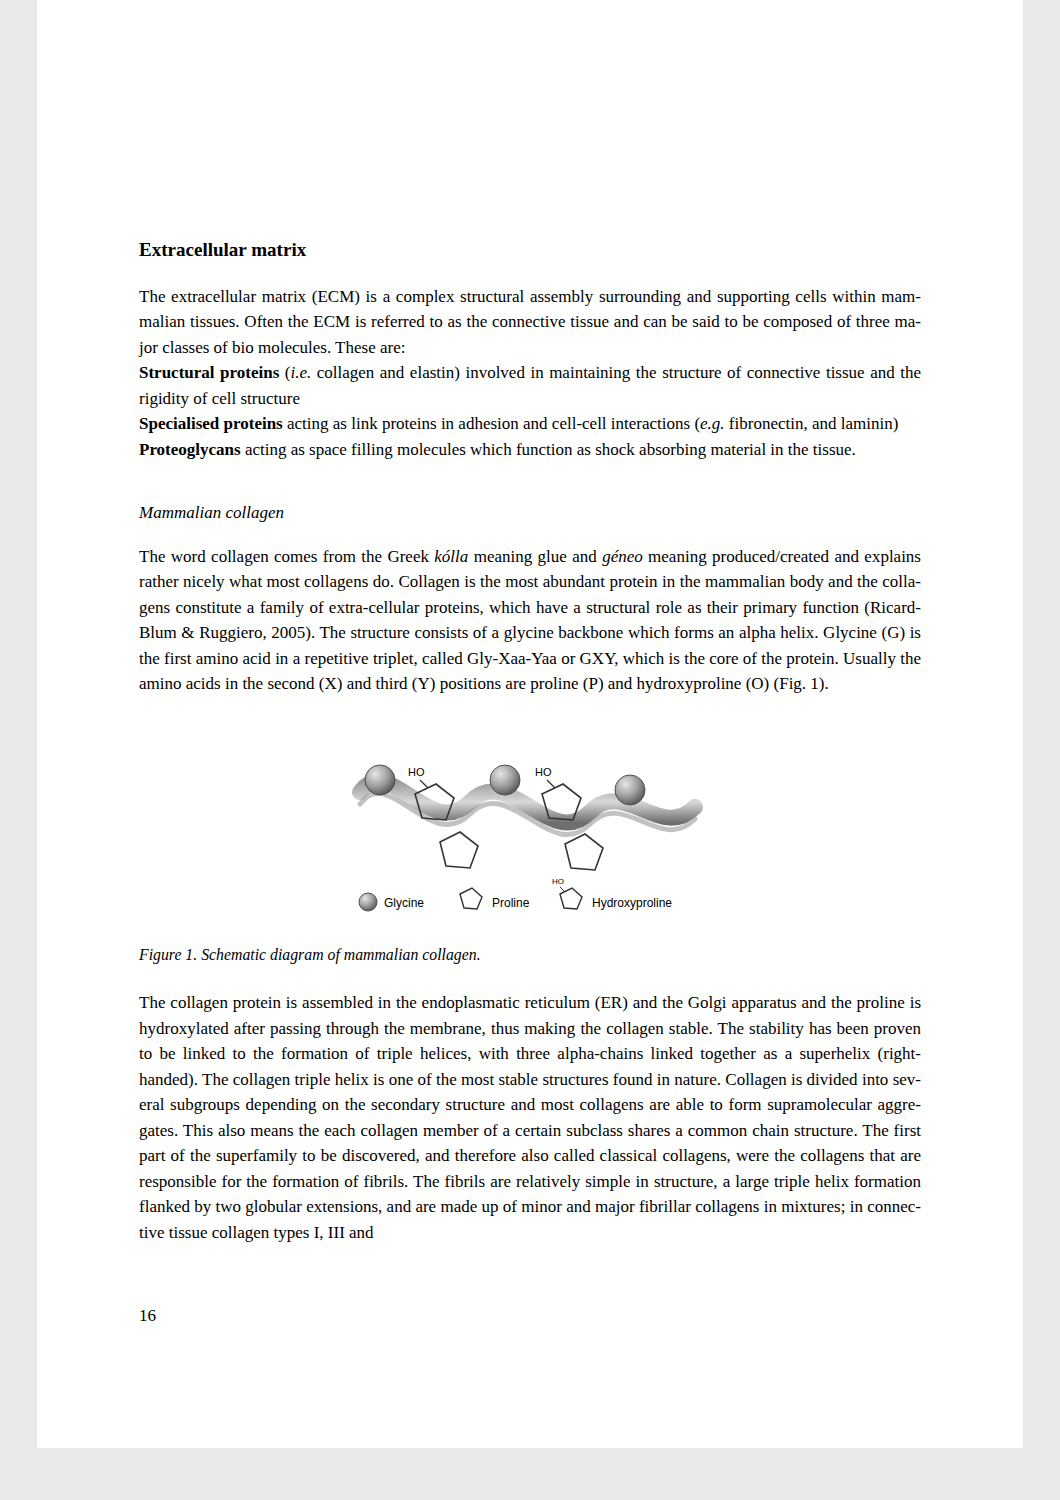Extracellular matrix
The extracellular matrix (ECM) is a complex structural assembly surrounding and supporting cells within mammalian tissues. Often the ECM is referred to as the connective tissue and can be said to be composed of three major classes of bio molecules. These are:
Structural proteins (i.e. collagen and elastin) involved in maintaining the structure of connective tissue and the rigidity of cell structure
Specialised proteins acting as link proteins in adhesion and cell-cell interactions (e.g. fibronectin, and laminin)
Proteoglycans acting as space filling molecules which function as shock absorbing material in the tissue.
Mammalian collagen
The word collagen comes from the Greek kólla meaning glue and géneo meaning produced/created and explains rather nicely what most collagens do. Collagen is the most abundant protein in the mammalian body and the collagens constitute a family of extra-cellular proteins, which have a structural role as their primary function (Ricard-Blum & Ruggiero, 2005). The structure consists of a glycine backbone which forms an alpha helix. Glycine (G) is the first amino acid in a repetitive triplet, called Gly-Xaa-Yaa or GXY, which is the core of the protein. Usually the amino acids in the second (X) and third (Y) positions are proline (P) and hydroxyproline (O) (Fig. 1).
HO HO Glycine Proline HO Hydroxyproline
Figure 1. Schematic diagram of mammalian collagen.
The collagen protein is assembled in the endoplasmatic reticulum (ER) and the Golgi apparatus and the proline is hydroxylated after passing through the membrane, thus making the collagen stable. The stability has been proven to be linked to the formation of triple helices, with three alpha-chains linked together as a superhelix (right-handed). The collagen triple helix is one of the most stable structures found in nature. Collagen is divided into several subgroups depending on the secondary structure and most collagens are able to form supramolecular aggregates. This also means the each collagen member of a certain subclass shares a common chain structure. The first part of the superfamily to be discovered, and therefore also called classical collagens, were the collagens that are responsible for the formation of fibrils. The fibrils are relatively simple in structure, a large triple helix formation flanked by two globular extensions, and are made up of minor and major fibrillar collagens in mixtures; in connective tissue collagen types I, III and
16